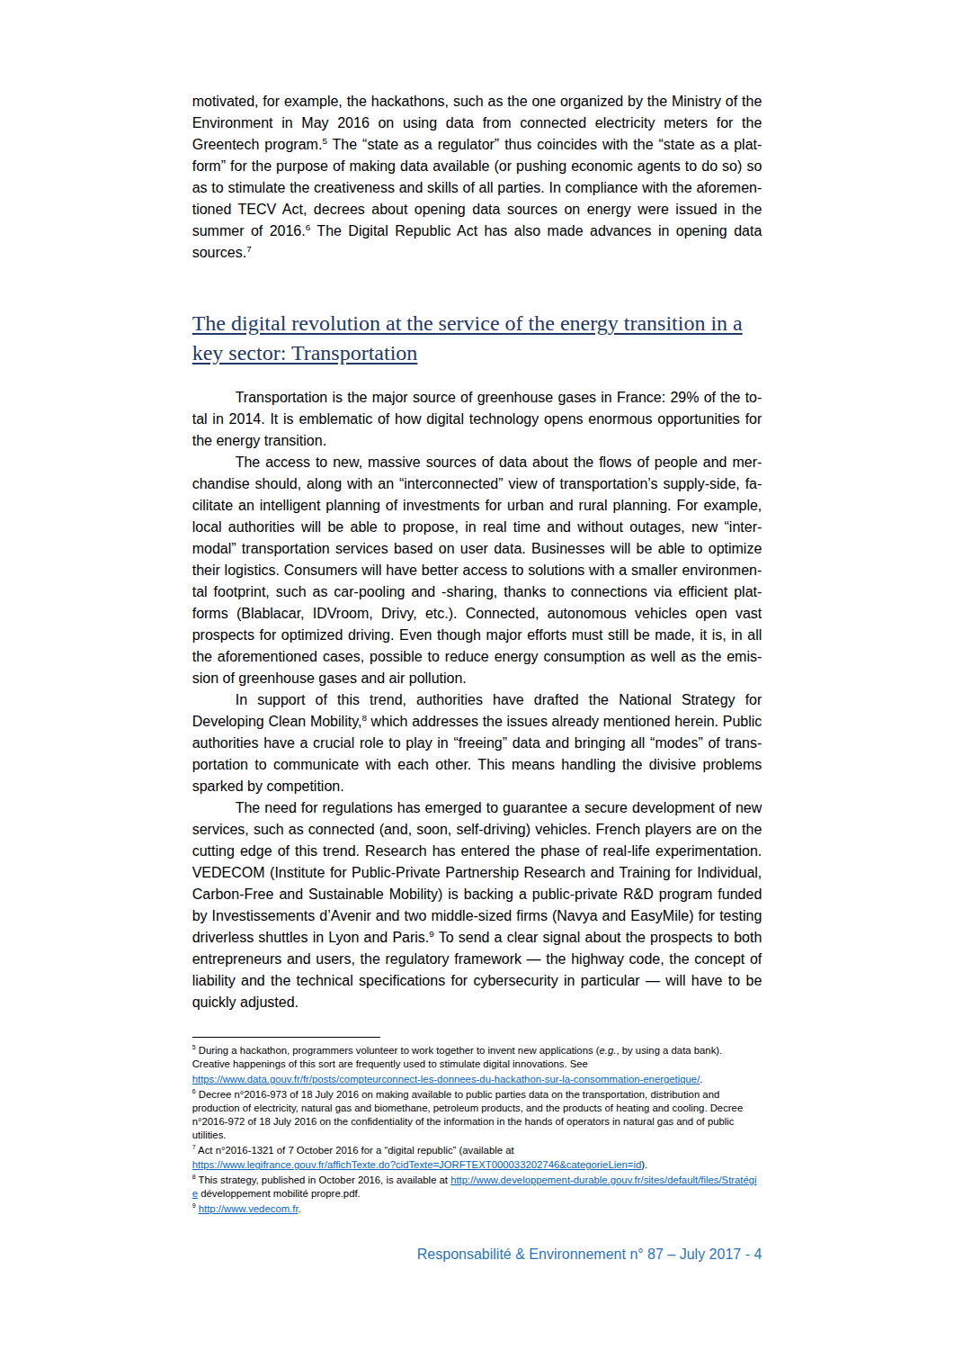motivated, for example, the hackathons, such as the one organized by the Ministry of the Environment in May 2016 on using data from connected electricity meters for the Greentech program.5 The “state as a regulator” thus coincides with the “state as a platform” for the purpose of making data available (or pushing economic agents to do so) so as to stimulate the creativeness and skills of all parties. In compliance with the aforementioned TECV Act, decrees about opening data sources on energy were issued in the summer of 2016.6 The Digital Republic Act has also made advances in opening data sources.7
The digital revolution at the service of the energy transition in a key sector: Transportation
Transportation is the major source of greenhouse gases in France: 29% of the total in 2014. It is emblematic of how digital technology opens enormous opportunities for the energy transition.
The access to new, massive sources of data about the flows of people and merchandise should, along with an “interconnected” view of transportation’s supply-side, facilitate an intelligent planning of investments for urban and rural planning. For example, local authorities will be able to propose, in real time and without outages, new “intermodal” transportation services based on user data. Businesses will be able to optimize their logistics. Consumers will have better access to solutions with a smaller environmental footprint, such as car-pooling and -sharing, thanks to connections via efficient platforms (Blablacar, IDVroom, Drivy, etc.). Connected, autonomous vehicles open vast prospects for optimized driving. Even though major efforts must still be made, it is, in all the aforementioned cases, possible to reduce energy consumption as well as the emission of greenhouse gases and air pollution.
In support of this trend, authorities have drafted the National Strategy for Developing Clean Mobility,8 which addresses the issues already mentioned herein. Public authorities have a crucial role to play in “freeing” data and bringing all “modes” of transportation to communicate with each other. This means handling the divisive problems sparked by competition.
The need for regulations has emerged to guarantee a secure development of new services, such as connected (and, soon, self-driving) vehicles. French players are on the cutting edge of this trend. Research has entered the phase of real-life experimentation. VEDECOM (Institute for Public-Private Partnership Research and Training for Individual, Carbon-Free and Sustainable Mobility) is backing a public-private R&D program funded by Investissements d’Avenir and two middle-sized firms (Navya and EasyMile) for testing driverless shuttles in Lyon and Paris.9 To send a clear signal about the prospects to both entrepreneurs and users, the regulatory framework — the highway code, the concept of liability and the technical specifications for cybersecurity in particular — will have to be quickly adjusted.
5 During a hackathon, programmers volunteer to work together to invent new applications (e.g., by using a data bank). Creative happenings of this sort are frequently used to stimulate digital innovations. See
https://www.data.gouv.fr/fr/posts/compteurconnect-les-donnees-du-hackathon-sur-la-consommation-energetique/.
6 Decree n°2016-973 of 18 July 2016 on making available to public parties data on the transportation, distribution and production of electricity, natural gas and biomethane, petroleum products, and the products of heating and cooling. Decree n°2016-972 of 18 July 2016 on the confidentiality of the information in the hands of operators in natural gas and of public utilities.
7 Act n°2016-1321 of 7 October 2016 for a “digital republic” (available at
https://www.legifrance.gouv.fr/affichTexte.do?cidTexte=JORFTEXT000033202746&categorieLien=id).
8 This strategy, published in October 2016, is available at http://www.developpement-durable.gouv.fr/sites/default/files/Stratégie développement mobilité propre.pdf.
9 http://www.vedecom.fr.
Responsabilité & Environnement n° 87 – July 2017 - 4